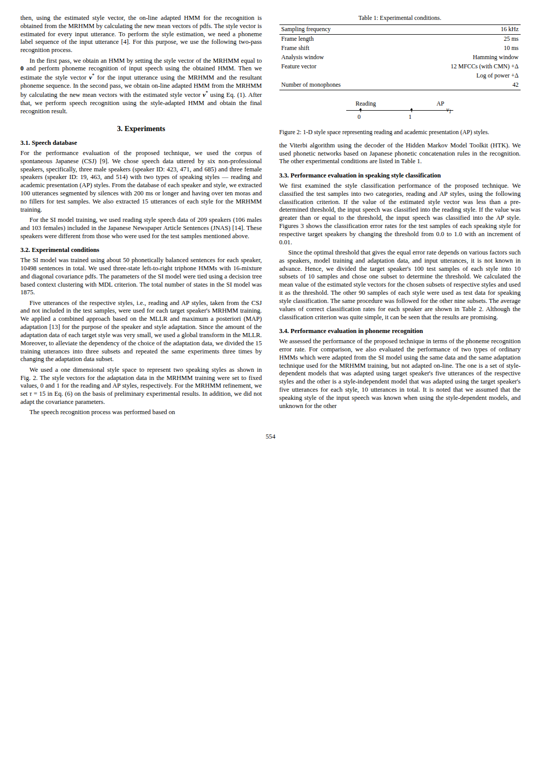then, using the estimated style vector, the on-line adapted HMM for the recognition is obtained from the MRHMM by calculating the new mean vectors of pdfs. The style vector is estimated for every input utterance. To perform the style estimation, we need a phoneme label sequence of the input utterance [4]. For this purpose, we use the following two-pass recognition process.
In the first pass, we obtain an HMM by setting the style vector of the MRHMM equal to 0 and perform phoneme recognition of input speech using the obtained HMM. Then we estimate the style vector v* for the input utterance using the MRHMM and the resultant phoneme sequence. In the second pass, we obtain on-line adapted HMM from the MRHMM by calculating the new mean vectors with the estimated style vector v* using Eq. (1). After that, we perform speech recognition using the style-adapted HMM and obtain the final recognition result.
3. Experiments
3.1. Speech database
For the performance evaluation of the proposed technique, we used the corpus of spontaneous Japanese (CSJ) [9]. We chose speech data uttered by six non-professional speakers, specifically, three male speakers (speaker ID: 423, 471, and 685) and three female speakers (speaker ID: 19, 463, and 514) with two types of speaking styles — reading and academic presentation (AP) styles. From the database of each speaker and style, we extracted 100 utterances segmented by silences with 200 ms or longer and having over ten moras and no fillers for test samples. We also extracted 15 utterances of each style for the MRHMM training.
For the SI model training, we used reading style speech data of 209 speakers (106 males and 103 females) included in the Japanese Newspaper Article Sentences (JNAS) [14]. These speakers were different from those who were used for the test samples mentioned above.
3.2. Experimental conditions
The SI model was trained using about 50 phonetically balanced sentences for each speaker, 10498 sentences in total. We used three-state left-to-right triphone HMMs with 16-mixture and diagonal covariance pdfs. The parameters of the SI model were tied using a decision tree based context clustering with MDL criterion. The total number of states in the SI model was 1875.
Five utterances of the respective styles, i.e., reading and AP styles, taken from the CSJ and not included in the test samples, were used for each target speaker's MRHMM training. We applied a combined approach based on the MLLR and maximum a posteriori (MAP) adaptation [13] for the purpose of the speaker and style adaptation. Since the amount of the adaptation data of each target style was very small, we used a global transform in the MLLR. Moreover, to alleviate the dependency of the choice of the adaptation data, we divided the 15 training utterances into three subsets and repeated the same experiments three times by changing the adaptation data subset.
We used a one dimensional style space to represent two speaking styles as shown in Fig. 2. The style vectors for the adaptation data in the MRHMM training were set to fixed values, 0 and 1 for the reading and AP styles, respectively. For the MRHMM refinement, we set τ = 15 in Eq. (6) on the basis of preliminary experimental results. In addition, we did not adapt the covariance parameters.
The speech recognition process was performed based on
Table 1: Experimental conditions.
| Sampling frequency | 16 kHz |
| Frame length | 25 ms |
| Frame shift | 10 ms |
| Analysis window | Hamming window |
| Feature vector | 12 MFCCs (with CMN) +Δ |
| | Log of power +Δ |
| Number of monophones | 42 |
Reading AP 0 1 v1
Figure 2: 1-D style space representing reading and academic presentation (AP) styles.
the Viterbi algorithm using the decoder of the Hidden Markov Model Toolkit (HTK). We used phonetic networks based on Japanese phonetic concatenation rules in the recognition. The other experimental conditions are listed in Table 1.
3.3. Performance evaluation in speaking style classification
We first examined the style classification performance of the proposed technique. We classified the test samples into two categories, reading and AP styles, using the following classification criterion. If the value of the estimated style vector was less than a pre-determined threshold, the input speech was classified into the reading style. If the value was greater than or equal to the threshold, the input speech was classified into the AP style. Figures 3 shows the classification error rates for the test samples of each speaking style for respective target speakers by changing the threshold from 0.0 to 1.0 with an increment of 0.01.
Since the optimal threshold that gives the equal error rate depends on various factors such as speakers, model training and adaptation data, and input utterances, it is not known in advance. Hence, we divided the target speaker's 100 test samples of each style into 10 subsets of 10 samples and chose one subset to determine the threshold. We calculated the mean value of the estimated style vectors for the chosen subsets of respective styles and used it as the threshold. The other 90 samples of each style were used as test data for speaking style classification. The same procedure was followed for the other nine subsets. The average values of correct classification rates for each speaker are shown in Table 2. Although the classification criterion was quite simple, it can be seen that the results are promising.
3.4. Performance evaluation in phoneme recognition
We assessed the performance of the proposed technique in terms of the phoneme recognition error rate. For comparison, we also evaluated the performance of two types of ordinary HMMs which were adapted from the SI model using the same data and the same adaptation technique used for the MRHMM training, but not adapted on-line. The one is a set of style-dependent models that was adapted using target speaker's five utterances of the respective styles and the other is a style-independent model that was adapted using the target speaker's five utterances for each style, 10 utterances in total. It is noted that we assumed that the speaking style of the input speech was known when using the style-dependent models, and unknown for the other
554